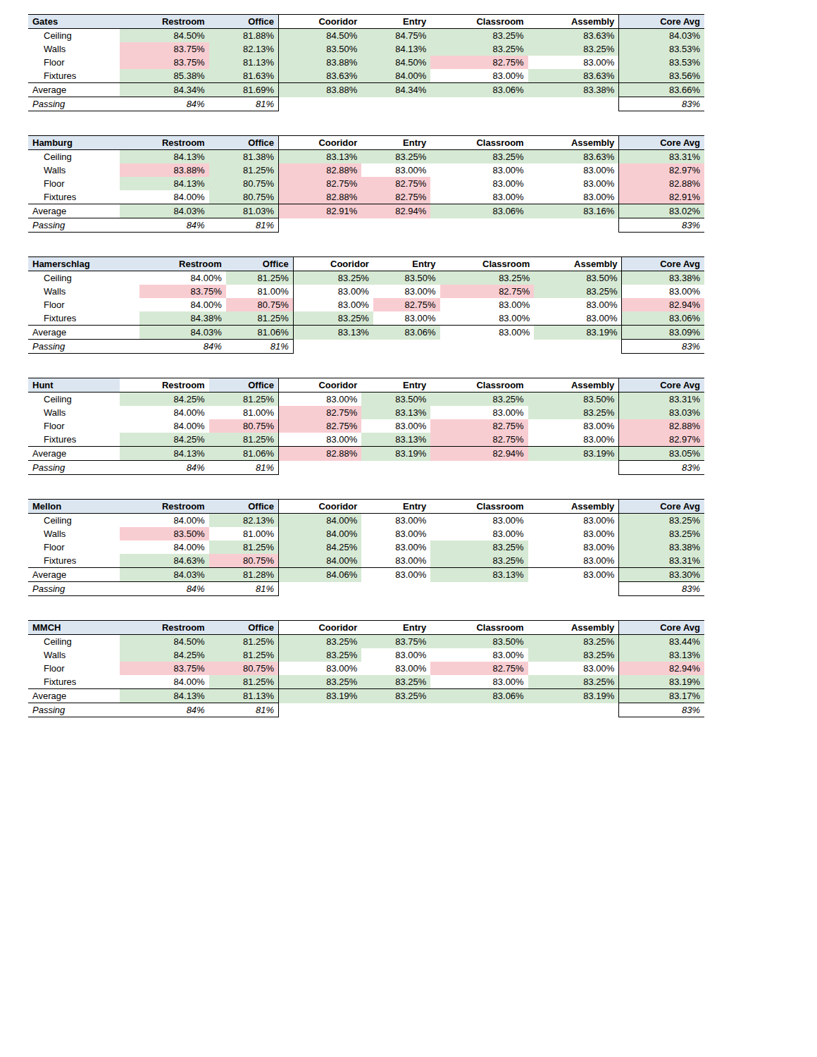| Gates | Restroom | Office | Cooridor | Entry | Classroom | Assembly | Core Avg |
| --- | --- | --- | --- | --- | --- | --- | --- |
| Ceiling | 84.50% | 81.88% | 84.50% | 84.75% | 83.25% | 83.63% | 84.03% |
| Walls | 83.75% | 82.13% | 83.50% | 84.13% | 83.25% | 83.25% | 83.53% |
| Floor | 83.75% | 81.13% | 83.88% | 84.50% | 82.75% | 83.00% | 83.53% |
| Fixtures | 85.38% | 81.63% | 83.63% | 84.00% | 83.00% | 83.63% | 83.56% |
| Average | 84.34% | 81.69% | 83.88% | 84.34% | 83.06% | 83.38% | 83.66% |
| Passing | 84% | 81% | | | | | 83% |
| Hamburg | Restroom | Office | Cooridor | Entry | Classroom | Assembly | Core Avg |
| --- | --- | --- | --- | --- | --- | --- | --- |
| Ceiling | 84.13% | 81.38% | 83.13% | 83.25% | 83.25% | 83.63% | 83.31% |
| Walls | 83.88% | 81.25% | 82.88% | 83.00% | 83.00% | 83.00% | 82.97% |
| Floor | 84.13% | 80.75% | 82.75% | 82.75% | 83.00% | 83.00% | 82.88% |
| Fixtures | 84.00% | 80.75% | 82.88% | 82.75% | 83.00% | 83.00% | 82.91% |
| Average | 84.03% | 81.03% | 82.91% | 82.94% | 83.06% | 83.16% | 83.02% |
| Passing | 84% | 81% | | | | | 83% |
| Hamerschlag | Restroom | Office | Cooridor | Entry | Classroom | Assembly | Core Avg |
| --- | --- | --- | --- | --- | --- | --- | --- |
| Ceiling | 84.00% | 81.25% | 83.25% | 83.50% | 83.25% | 83.50% | 83.38% |
| Walls | 83.75% | 81.00% | 83.00% | 83.00% | 82.75% | 83.25% | 83.00% |
| Floor | 84.00% | 80.75% | 83.00% | 82.75% | 83.00% | 83.00% | 82.94% |
| Fixtures | 84.38% | 81.25% | 83.25% | 83.00% | 83.00% | 83.00% | 83.06% |
| Average | 84.03% | 81.06% | 83.13% | 83.06% | 83.00% | 83.19% | 83.09% |
| Passing | 84% | 81% | | | | | 83% |
| Hunt | Restroom | Office | Cooridor | Entry | Classroom | Assembly | Core Avg |
| --- | --- | --- | --- | --- | --- | --- | --- |
| Ceiling | 84.25% | 81.25% | 83.00% | 83.50% | 83.25% | 83.50% | 83.31% |
| Walls | 84.00% | 81.00% | 82.75% | 83.13% | 83.00% | 83.25% | 83.03% |
| Floor | 84.00% | 80.75% | 82.75% | 83.00% | 82.75% | 83.00% | 82.88% |
| Fixtures | 84.25% | 81.25% | 83.00% | 83.13% | 82.75% | 83.00% | 82.97% |
| Average | 84.13% | 81.06% | 82.88% | 83.19% | 82.94% | 83.19% | 83.05% |
| Passing | 84% | 81% | | | | | 83% |
| Mellon | Restroom | Office | Cooridor | Entry | Classroom | Assembly | Core Avg |
| --- | --- | --- | --- | --- | --- | --- | --- |
| Ceiling | 84.00% | 82.13% | 84.00% | 83.00% | 83.00% | 83.00% | 83.25% |
| Walls | 83.50% | 81.00% | 84.00% | 83.00% | 83.00% | 83.00% | 83.25% |
| Floor | 84.00% | 81.25% | 84.25% | 83.00% | 83.25% | 83.00% | 83.38% |
| Fixtures | 84.63% | 80.75% | 84.00% | 83.00% | 83.25% | 83.00% | 83.31% |
| Average | 84.03% | 81.28% | 84.06% | 83.00% | 83.13% | 83.00% | 83.30% |
| Passing | 84% | 81% | | | | | 83% |
| MMCH | Restroom | Office | Cooridor | Entry | Classroom | Assembly | Core Avg |
| --- | --- | --- | --- | --- | --- | --- | --- |
| Ceiling | 84.50% | 81.25% | 83.25% | 83.75% | 83.50% | 83.25% | 83.44% |
| Walls | 84.25% | 81.25% | 83.25% | 83.00% | 83.00% | 83.25% | 83.13% |
| Floor | 83.75% | 80.75% | 83.00% | 83.00% | 82.75% | 83.00% | 82.94% |
| Fixtures | 84.00% | 81.25% | 83.25% | 83.25% | 83.00% | 83.25% | 83.19% |
| Average | 84.13% | 81.13% | 83.19% | 83.25% | 83.06% | 83.19% | 83.17% |
| Passing | 84% | 81% | | | | | 83% |